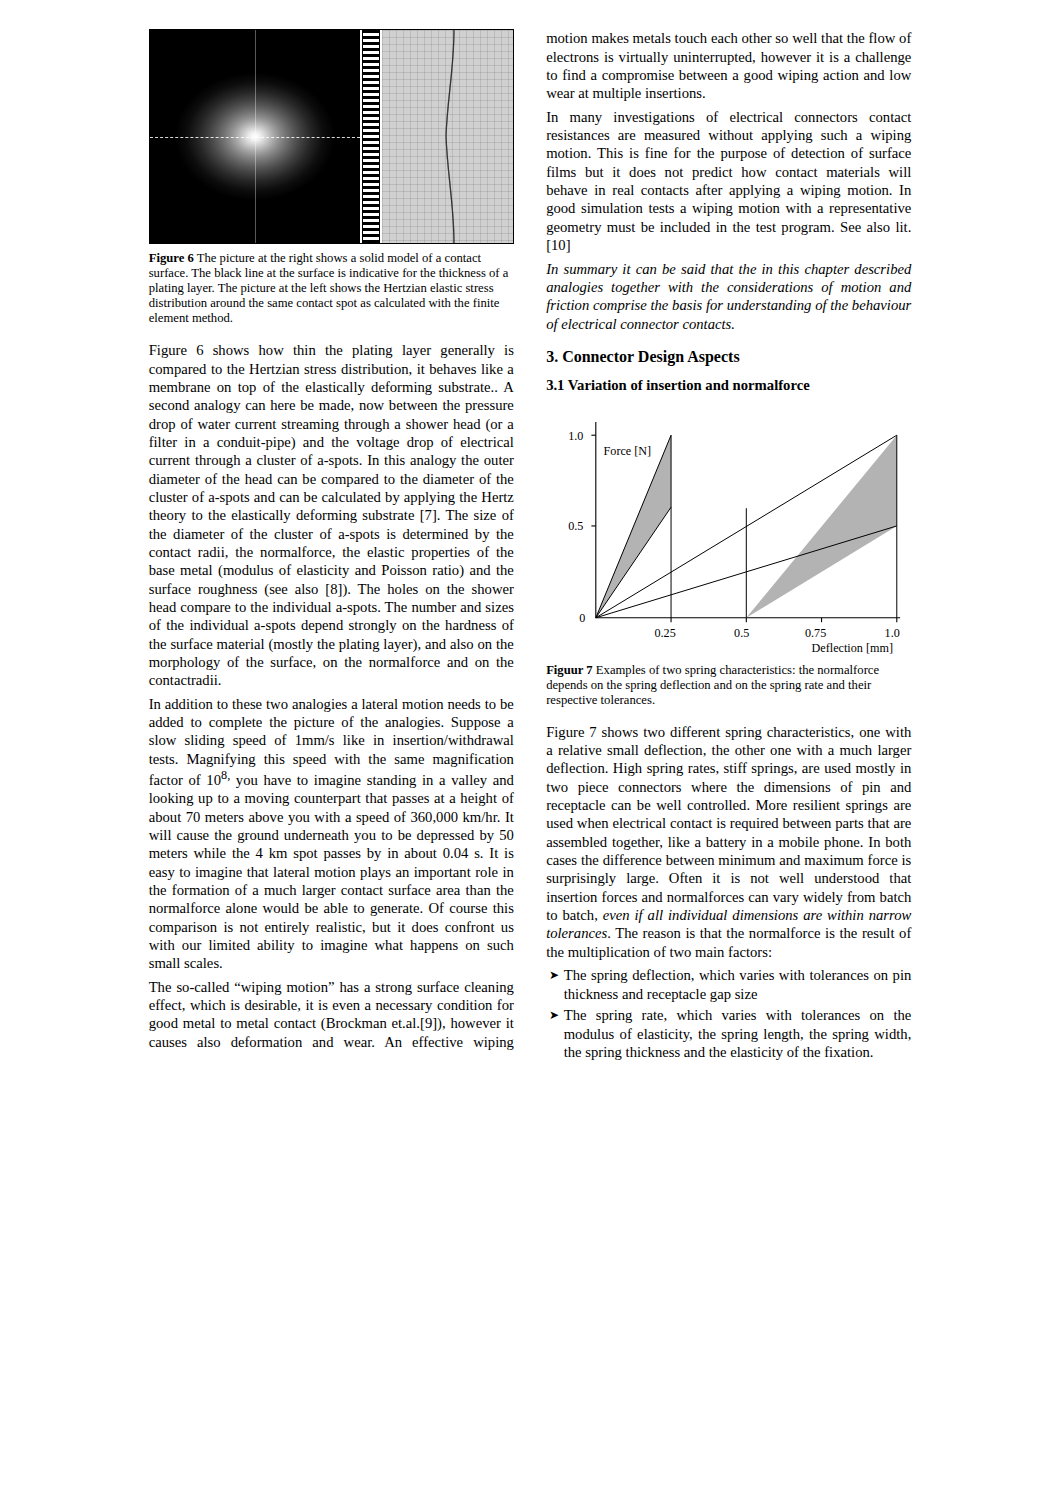Figure 6 The picture at the right shows a solid model of a contact surface. The black line at the surface is indicative for the thickness of a plating layer. The picture at the left shows the Hertzian elastic stress distribution around the same contact spot as calculated with the finite element method.
Figure 6 shows how thin the plating layer generally is compared to the Hertzian stress distribution, it behaves like a membrane on top of the elastically deforming substrate.. A second analogy can here be made, now between the pressure drop of water current streaming through a shower head (or a filter in a conduit-pipe) and the voltage drop of electrical current through a cluster of a-spots. In this analogy the outer diameter of the head can be compared to the diameter of the cluster of a-spots and can be calculated by applying the Hertz theory to the elastically deforming substrate [7]. The size of the diameter of the cluster of a-spots is determined by the contact radii, the normalforce, the elastic properties of the base metal (modulus of elasticity and Poisson ratio) and the surface roughness (see also [8]). The holes on the shower head compare to the individual a-spots. The number and sizes of the individual a-spots depend strongly on the hardness of the surface material (mostly the plating layer), and also on the morphology of the surface, on the normalforce and on the contactradii.
In addition to these two analogies a lateral motion needs to be added to complete the picture of the analogies. Suppose a slow sliding speed of 1mm/s like in insertion/withdrawal tests. Magnifying this speed with the same magnification factor of 108, you have to imagine standing in a valley and looking up to a moving counterpart that passes at a height of about 70 meters above you with a speed of 360,000 km/hr. It will cause the ground underneath you to be depressed by 50 meters while the 4 km spot passes by in about 0.04 s. It is easy to imagine that lateral motion plays an important role in the formation of a much larger contact surface area than the normalforce alone would be able to generate. Of course this comparison is not entirely realistic, but it does confront us with our limited ability to imagine what happens on such small scales.
The so-called “wiping motion” has a strong surface cleaning effect, which is desirable, it is even a necessary condition for good metal to metal contact (Brockman et.al.[9]), however it causes also deformation and wear. An effective wiping motion makes metals touch each other so well that the flow of electrons is virtually uninterrupted, however it is a challenge to find a compromise between a good wiping action and low wear at multiple insertions.
In many investigations of electrical connectors contact resistances are measured without applying such a wiping motion. This is fine for the purpose of detection of surface films but it does not predict how contact materials will behave in real contacts after applying a wiping motion. In good simulation tests a wiping motion with a representative geometry must be included in the test program. See also lit.[10]
In summary it can be said that the in this chapter described analogies together with the considerations of motion and friction comprise the basis for understanding of the behaviour of electrical connector contacts.
3. Connector Design Aspects
3.1 Variation of insertion and normalforce
1.0 0.5 0 0.25 0.5 0.75 1.0 Force [N] Deflection [mm]
Figuur 7 Examples of two spring characteristics: the normalforce depends on the spring deflection and on the spring rate and their respective tolerances.
Figure 7 shows two different spring characteristics, one with a relative small deflection, the other one with a much larger deflection. High spring rates, stiff springs, are used mostly in two piece connectors where the dimensions of pin and receptacle can be well controlled. More resilient springs are used when electrical contact is required between parts that are assembled together, like a battery in a mobile phone. In both cases the difference between minimum and maximum force is surprisingly large. Often it is not well understood that insertion forces and normalforces can vary widely from batch to batch, even if all individual dimensions are within narrow tolerances. The reason is that the normalforce is the result of the multiplication of two main factors:
The spring deflection, which varies with tolerances on pin thickness and receptacle gap size
The spring rate, which varies with tolerances on the modulus of elasticity, the spring length, the spring width, the spring thickness and the elasticity of the fixation.